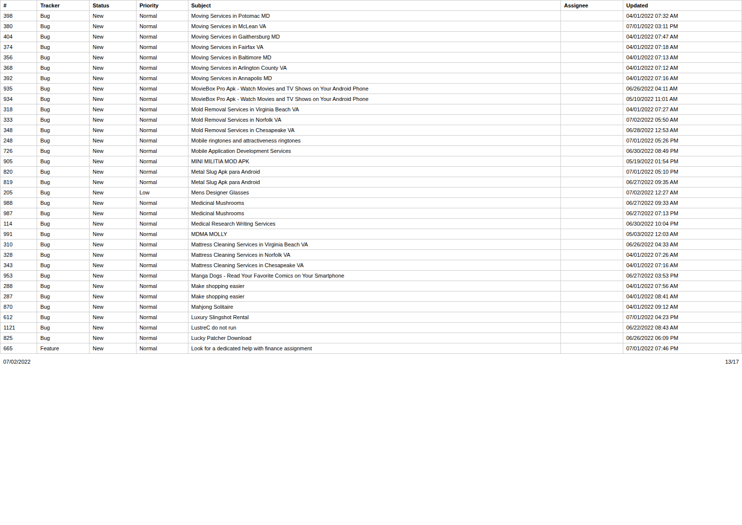| # | Tracker | Status | Priority | Subject | Assignee | Updated |
| --- | --- | --- | --- | --- | --- | --- |
| 398 | Bug | New | Normal | Moving Services in Potomac MD | | 04/01/2022 07:32 AM |
| 380 | Bug | New | Normal | Moving Services in McLean VA | | 07/01/2022 03:11 PM |
| 404 | Bug | New | Normal | Moving Services in Gaithersburg MD | | 04/01/2022 07:47 AM |
| 374 | Bug | New | Normal | Moving Services in Fairfax VA | | 04/01/2022 07:18 AM |
| 356 | Bug | New | Normal | Moving Services in Baltimore MD | | 04/01/2022 07:13 AM |
| 368 | Bug | New | Normal | Moving Services in Arlington County VA | | 04/01/2022 07:12 AM |
| 392 | Bug | New | Normal | Moving Services in Annapolis MD | | 04/01/2022 07:16 AM |
| 935 | Bug | New | Normal | MovieBox Pro Apk - Watch Movies and TV Shows on Your Android Phone | | 06/26/2022 04:11 AM |
| 934 | Bug | New | Normal | MovieBox Pro Apk - Watch Movies and TV Shows on Your Android Phone | | 05/10/2022 11:01 AM |
| 318 | Bug | New | Normal | Mold Removal Services in Virginia Beach VA | | 04/01/2022 07:27 AM |
| 333 | Bug | New | Normal | Mold Removal Services in Norfolk VA | | 07/02/2022 05:50 AM |
| 348 | Bug | New | Normal | Mold Removal Services in Chesapeake VA | | 06/28/2022 12:53 AM |
| 248 | Bug | New | Normal | Mobile ringtones and attractiveness ringtones | | 07/01/2022 05:26 PM |
| 726 | Bug | New | Normal | Mobile Application Development Services | | 06/30/2022 08:49 PM |
| 905 | Bug | New | Normal | MINI MILITIA MOD APK | | 05/19/2022 01:54 PM |
| 820 | Bug | New | Normal | Metal Slug Apk para Android | | 07/01/2022 05:10 PM |
| 819 | Bug | New | Normal | Metal Slug Apk para Android | | 06/27/2022 09:35 AM |
| 205 | Bug | New | Low | Mens Designer Glasses | | 07/02/2022 12:27 AM |
| 988 | Bug | New | Normal | Medicinal Mushrooms | | 06/27/2022 09:33 AM |
| 987 | Bug | New | Normal | Medicinal Mushrooms | | 06/27/2022 07:13 PM |
| 114 | Bug | New | Normal | Medical Research Writing Services | | 06/30/2022 10:04 PM |
| 991 | Bug | New | Normal | MDMA MOLLY | | 05/03/2022 12:03 AM |
| 310 | Bug | New | Normal | Mattress Cleaning Services in Virginia Beach VA | | 06/26/2022 04:33 AM |
| 328 | Bug | New | Normal | Mattress Cleaning Services in Norfolk VA | | 04/01/2022 07:26 AM |
| 343 | Bug | New | Normal | Mattress Cleaning Services in Chesapeake VA | | 04/01/2022 07:16 AM |
| 953 | Bug | New | Normal | Manga Dogs - Read Your Favorite Comics on Your Smartphone | | 06/27/2022 03:53 PM |
| 288 | Bug | New | Normal | Make shopping easier | | 04/01/2022 07:56 AM |
| 287 | Bug | New | Normal | Make shopping easier | | 04/01/2022 08:41 AM |
| 870 | Bug | New | Normal | Mahjong Solitaire | | 04/01/2022 09:12 AM |
| 612 | Bug | New | Normal | Luxury Slingshot Rental | | 07/01/2022 04:23 PM |
| 1121 | Bug | New | Normal | LustreC do not run | | 06/22/2022 08:43 AM |
| 825 | Bug | New | Normal | Lucky Patcher Download | | 06/26/2022 06:09 PM |
| 665 | Feature | New | Normal | Look for a dedicated help with finance assignment | | 07/01/2022 07:46 PM |
| 07/02/2022 | | 13/17 |